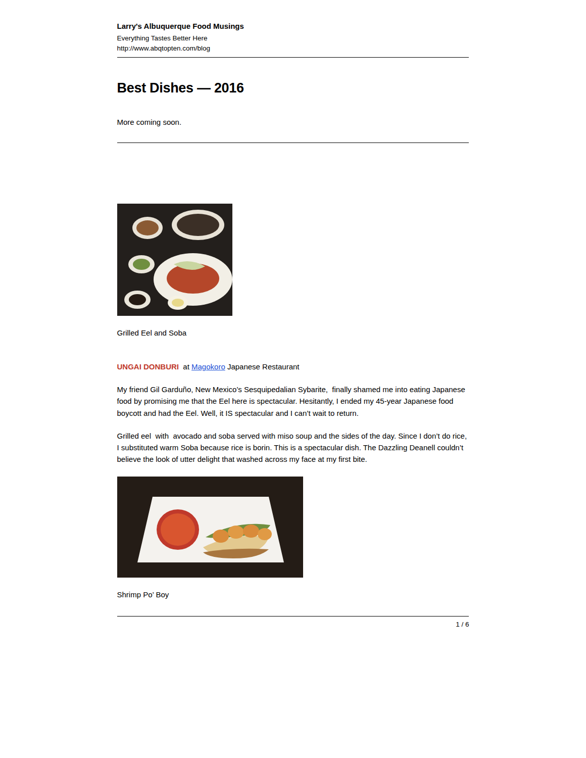Larry's Albuquerque Food Musings
Everything Tastes Better Here
http://www.abqtopten.com/blog
Best Dishes — 2016
More coming soon.
Grilled Eel and Soba
UNGAI DONBURI at Magokoro Japanese Restaurant
My friend Gil Garduño, New Mexico’s Sesquipedalian Sybarite, finally shamed me into eating Japanese food by promising me that the Eel here is spectacular. Hesitantly, I ended my 45-year Japanese food boycott and had the Eel. Well, it IS spectacular and I can’t wait to return.
Grilled eel with avocado and soba served with miso soup and the sides of the day. Since I don’t do rice, I substituted warm Soba because rice is borin. This is a spectacular dish. The Dazzling Deanell couldn’t believe the look of utter delight that washed across my face at my first bite.
Shrimp Po’ Boy
1 / 6